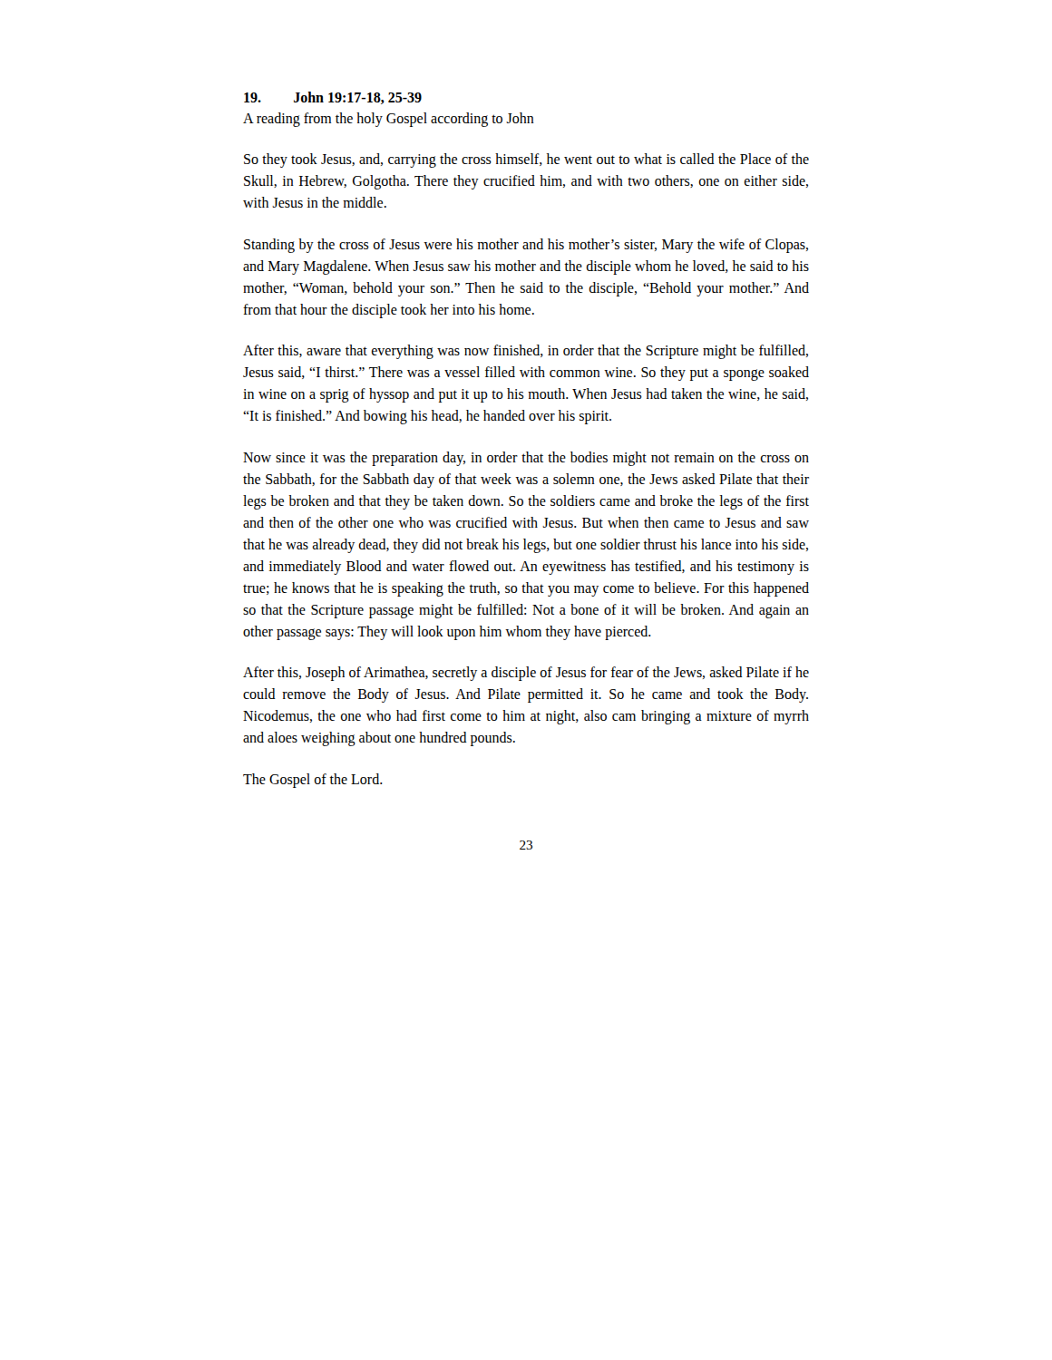19.John 19:17-18, 25-39
A reading from the holy Gospel according to John
So they took Jesus, and, carrying the cross himself, he went out to what is called the Place of the Skull, in Hebrew, Golgotha. There they crucified him, and with two others, one on either side, with Jesus in the middle.
Standing by the cross of Jesus were his mother and his mother’s sister, Mary the wife of Clopas, and Mary Magdalene. When Jesus saw his mother and the disciple whom he loved, he said to his mother, “Woman, behold your son.” Then he said to the disciple, “Behold your mother.” And from that hour the disciple took her into his home.
After this, aware that everything was now finished, in order that the Scripture might be fulfilled, Jesus said, “I thirst.” There was a vessel filled with common wine. So they put a sponge soaked in wine on a sprig of hyssop and put it up to his mouth. When Jesus had taken the wine, he said, “It is finished.” And bowing his head, he handed over his spirit.
Now since it was the preparation day, in order that the bodies might not remain on the cross on the Sabbath, for the Sabbath day of that week was a solemn one, the Jews asked Pilate that their legs be broken and that they be taken down. So the soldiers came and broke the legs of the first and then of the other one who was crucified with Jesus. But when then came to Jesus and saw that he was already dead, they did not break his legs, but one soldier thrust his lance into his side, and immediately Blood and water flowed out. An eyewitness has testified, and his testimony is true; he knows that he is speaking the truth, so that you may come to believe. For this happened so that the Scripture passage might be fulfilled: Not a bone of it will be broken. And again an other passage says: They will look upon him whom they have pierced.
After this, Joseph of Arimathea, secretly a disciple of Jesus for fear of the Jews, asked Pilate if he could remove the Body of Jesus. And Pilate permitted it. So he came and took the Body. Nicodemus, the one who had first come to him at night, also cam bringing a mixture of myrrh and aloes weighing about one hundred pounds.
The Gospel of the Lord.
23